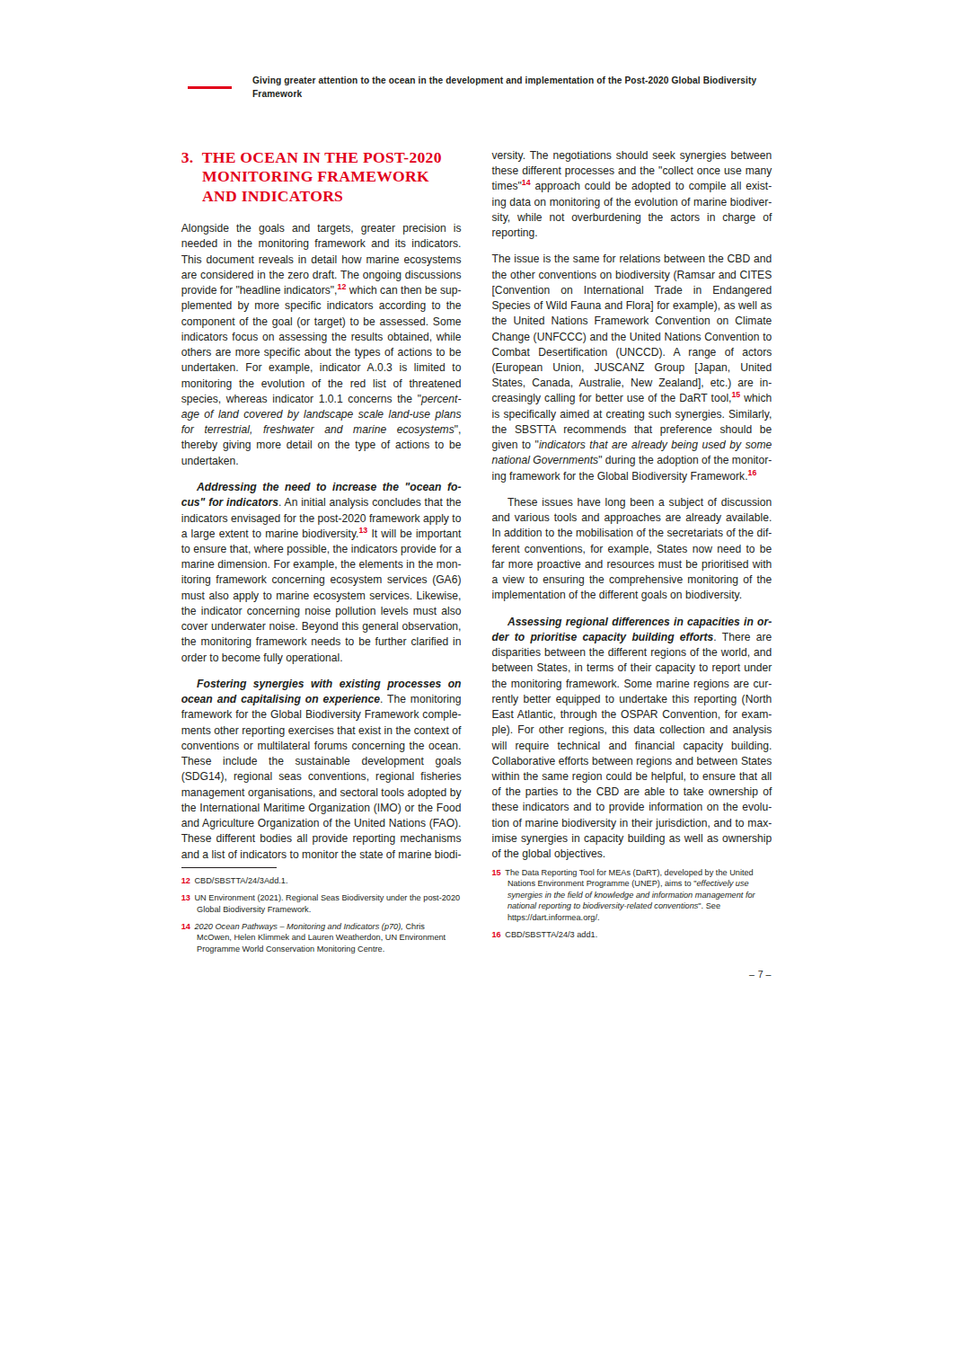Giving greater attention to the ocean in the development and implementation of the Post-2020 Global Biodiversity Framework
3. THE OCEAN IN THE POST-2020 MONITORING FRAMEWORK AND INDICATORS
Alongside the goals and targets, greater precision is needed in the monitoring framework and its indicators. This document reveals in detail how marine ecosystems are considered in the zero draft. The ongoing discussions provide for "headline indicators",12 which can then be supplemented by more specific indicators according to the component of the goal (or target) to be assessed. Some indicators focus on assessing the results obtained, while others are more specific about the types of actions to be undertaken. For example, indicator A.0.3 is limited to monitoring the evolution of the red list of threatened species, whereas indicator 1.0.1 concerns the "percentage of land covered by landscape scale land-use plans for terrestrial, freshwater and marine ecosystems", thereby giving more detail on the type of actions to be undertaken.
Addressing the need to increase the "ocean focus" for indicators. An initial analysis concludes that the indicators envisaged for the post-2020 framework apply to a large extent to marine biodiversity.13 It will be important to ensure that, where possible, the indicators provide for a marine dimension. For example, the elements in the monitoring framework concerning ecosystem services (GA6) must also apply to marine ecosystem services. Likewise, the indicator concerning noise pollution levels must also cover underwater noise. Beyond this general observation, the monitoring framework needs to be further clarified in order to become fully operational.
Fostering synergies with existing processes on ocean and capitalising on experience. The monitoring framework for the Global Biodiversity Framework complements other reporting exercises that exist in the context of conventions or multilateral forums concerning the ocean. These include the sustainable development goals (SDG14), regional seas conventions, regional fisheries management organisations, and sectoral tools adopted by the International Maritime Organization (IMO) or the Food and Agriculture Organization of the United Nations (FAO). These different bodies all provide reporting mechanisms and a list of indicators to monitor the state of marine biodiversity. The negotiations should seek synergies between these different processes and the "collect once use many times"14 approach could be adopted to compile all existing data on monitoring of the evolution of marine biodiversity, while not overburdening the actors in charge of reporting.
The issue is the same for relations between the CBD and the other conventions on biodiversity (Ramsar and CITES [Convention on International Trade in Endangered Species of Wild Fauna and Flora] for example), as well as the United Nations Framework Convention on Climate Change (UNFCCC) and the United Nations Convention to Combat Desertification (UNCCD). A range of actors (European Union, JUSCANZ Group [Japan, United States, Canada, Australie, New Zealand], etc.) are increasingly calling for better use of the DaRT tool,15 which is specifically aimed at creating such synergies. Similarly, the SBSTTA recommends that preference should be given to "indicators that are already being used by some national Governments" during the adoption of the monitoring framework for the Global Biodiversity Framework.16
These issues have long been a subject of discussion and various tools and approaches are already available. In addition to the mobilisation of the secretariats of the different conventions, for example, States now need to be far more proactive and resources must be prioritised with a view to ensuring the comprehensive monitoring of the implementation of the different goals on biodiversity.
Assessing regional differences in capacities in order to prioritise capacity building efforts. There are disparities between the different regions of the world, and between States, in terms of their capacity to report under the monitoring framework. Some marine regions are currently better equipped to undertake this reporting (North East Atlantic, through the OSPAR Convention, for example). For other regions, this data collection and analysis will require technical and financial capacity building. Collaborative efforts between regions and between States within the same region could be helpful, to ensure that all of the parties to the CBD are able to take ownership of these indicators and to provide information on the evolution of marine biodiversity in their jurisdiction, and to maximise synergies in capacity building as well as ownership of the global objectives.
12 CBD/SBSTTA/24/3Add.1.
13 UN Environment (2021). Regional Seas Biodiversity under the post-2020 Global Biodiversity Framework.
142020 Ocean Pathways – Monitoring and Indicators (p70), Chris McOwen, Helen Klimmek and Lauren Weatherdon, UN Environment Programme World Conservation Monitoring Centre.
15 The Data Reporting Tool for MEAs (DaRT), developed by the United Nations Environment Programme (UNEP), aims to "effectively use synergies in the field of knowledge and information management for national reporting to biodiversity-related conventions". See https://dart.informea.org/.
16 CBD/SBSTTA/24/3 add1.
– 7 –